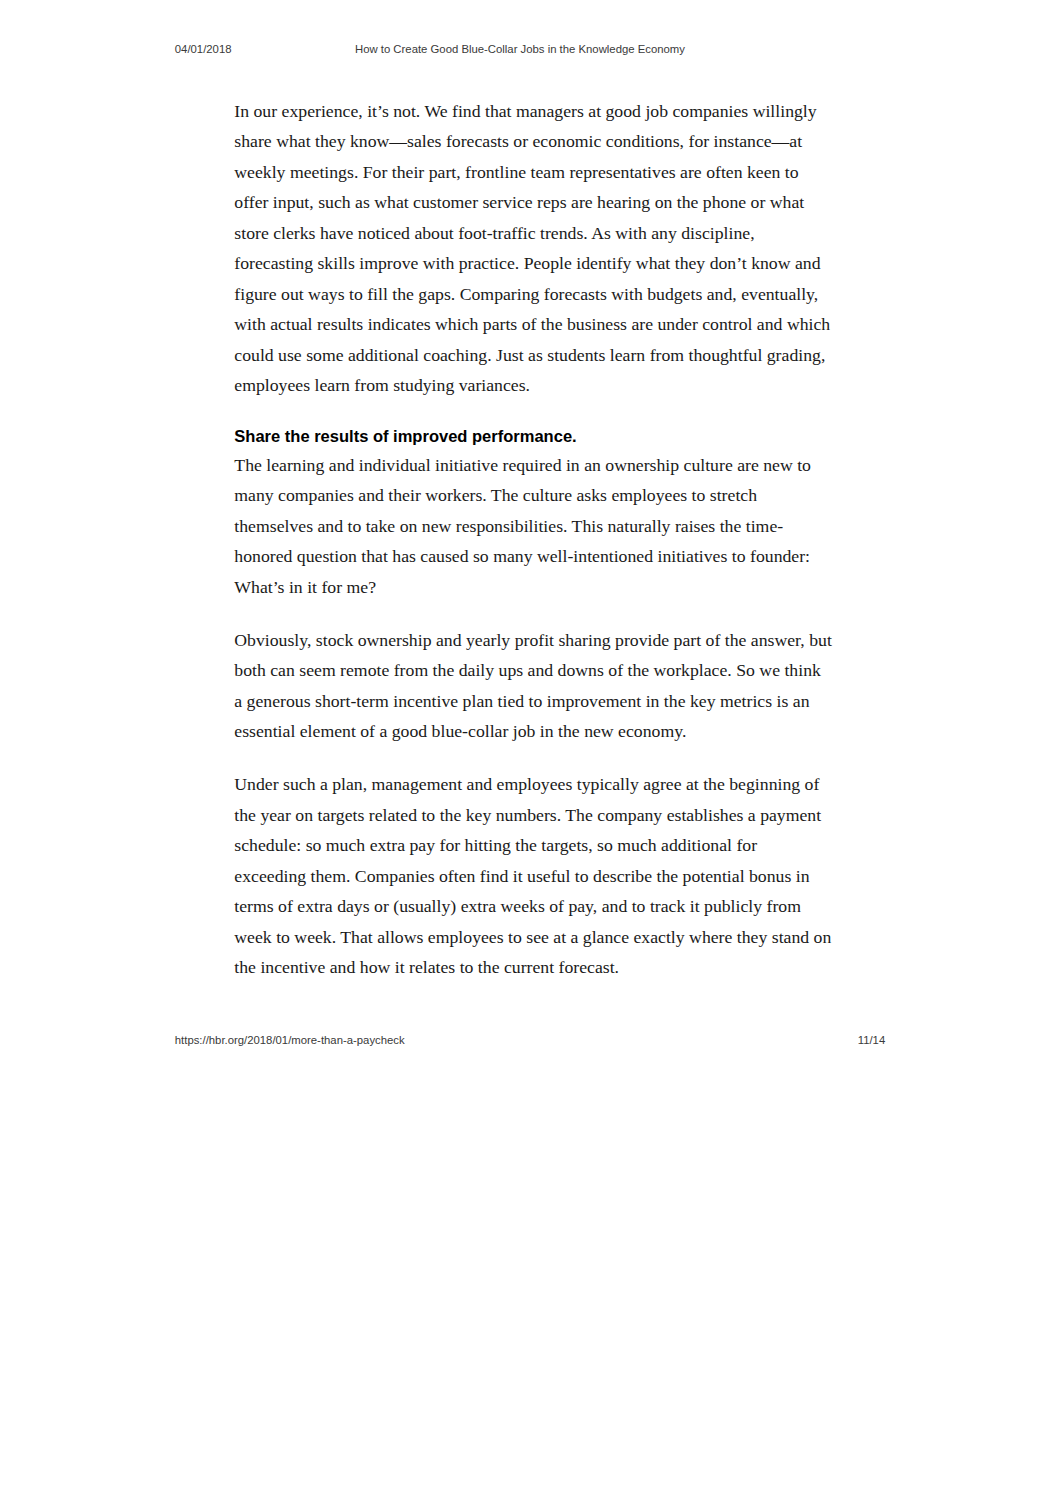04/01/2018 How to Create Good Blue-Collar Jobs in the Knowledge Economy
In our experience, it’s not. We find that managers at good job companies willingly share what they know—sales forecasts or economic conditions, for instance—at weekly meetings. For their part, frontline team representatives are often keen to offer input, such as what customer service reps are hearing on the phone or what store clerks have noticed about foot-traffic trends. As with any discipline, forecasting skills improve with practice. People identify what they don’t know and figure out ways to fill the gaps. Comparing forecasts with budgets and, eventually, with actual results indicates which parts of the business are under control and which could use some additional coaching. Just as students learn from thoughtful grading, employees learn from studying variances.
Share the results of improved performance.
The learning and individual initiative required in an ownership culture are new to many companies and their workers. The culture asks employees to stretch themselves and to take on new responsibilities. This naturally raises the time-honored question that has caused so many well-intentioned initiatives to founder: What’s in it for me?
Obviously, stock ownership and yearly profit sharing provide part of the answer, but both can seem remote from the daily ups and downs of the workplace. So we think a generous short-term incentive plan tied to improvement in the key metrics is an essential element of a good blue-collar job in the new economy.
Under such a plan, management and employees typically agree at the beginning of the year on targets related to the key numbers. The company establishes a payment schedule: so much extra pay for hitting the targets, so much additional for exceeding them. Companies often find it useful to describe the potential bonus in terms of extra days or (usually) extra weeks of pay, and to track it publicly from week to week. That allows employees to see at a glance exactly where they stand on the incentive and how it relates to the current forecast.
https://hbr.org/2018/01/more-than-a-paycheck 11/14